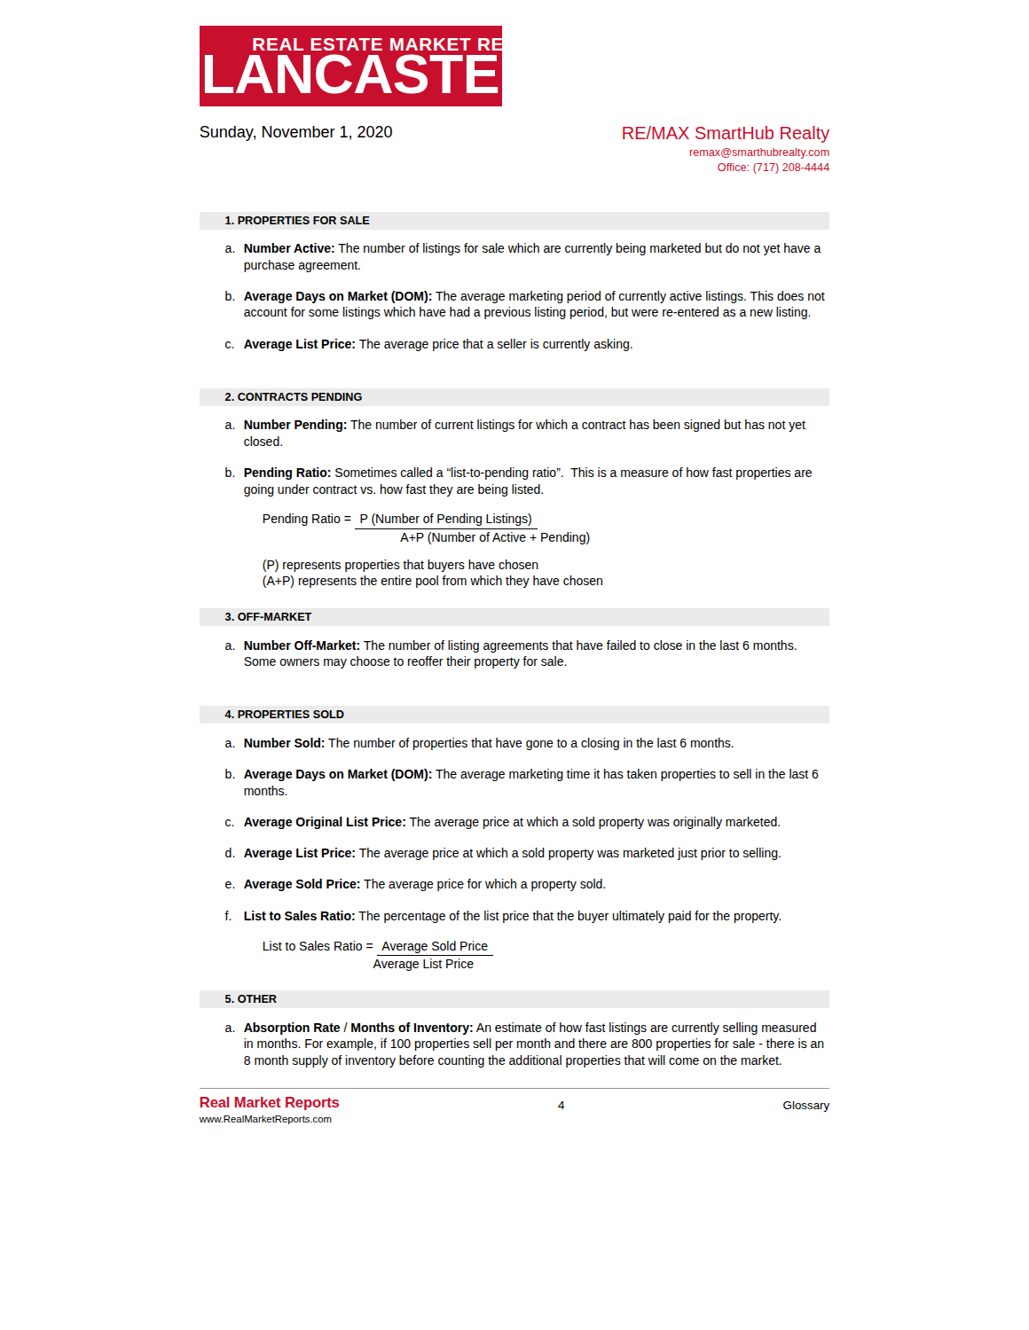REAL ESTATE MARKET REPORT
LANCASTER
Sunday, November 1, 2020
RE/MAX SmartHub Realty
remax@smarthubrealty.com
Office: (717) 208-4444
1. PROPERTIES FOR SALE
Number Active: The number of listings for sale which are currently being marketed but do not yet have a purchase agreement.
Average Days on Market (DOM): The average marketing period of currently active listings. This does not account for some listings which have had a previous listing period, but were re-entered as a new listing.
Average List Price: The average price that a seller is currently asking.
2. CONTRACTS PENDING
Number Pending: The number of current listings for which a contract has been signed but has not yet closed.
Pending Ratio: Sometimes called a “list-to-pending ratio”. This is a measure of how fast properties are going under contract vs. how fast they are being listed.
Pending Ratio = P (Number of Pending Listings)
A+P (Number of Active + Pending)
(P) represents properties that buyers have chosen
(A+P) represents the entire pool from which they have chosen
3. OFF-MARKET
Number Off-Market: The number of listing agreements that have failed to close in the last 6 months. Some owners may choose to reoffer their property for sale.
4. PROPERTIES SOLD
Number Sold: The number of properties that have gone to a closing in the last 6 months.
Average Days on Market (DOM): The average marketing time it has taken properties to sell in the last 6 months.
Average Original List Price: The average price at which a sold property was originally marketed.
Average List Price: The average price at which a sold property was marketed just prior to selling.
Average Sold Price: The average price for which a property sold.
List to Sales Ratio: The percentage of the list price that the buyer ultimately paid for the property.
List to Sales Ratio = Average Sold Price
Average List Price
5. OTHER
Absorption Rate / Months of Inventory: An estimate of how fast listings are currently selling measured in months. For example, if 100 properties sell per month and there are 800 properties for sale - there is an 8 month supply of inventory before counting the additional properties that will come on the market.
Real Market Reports
www.RealMarketReports.com
4
Glossary